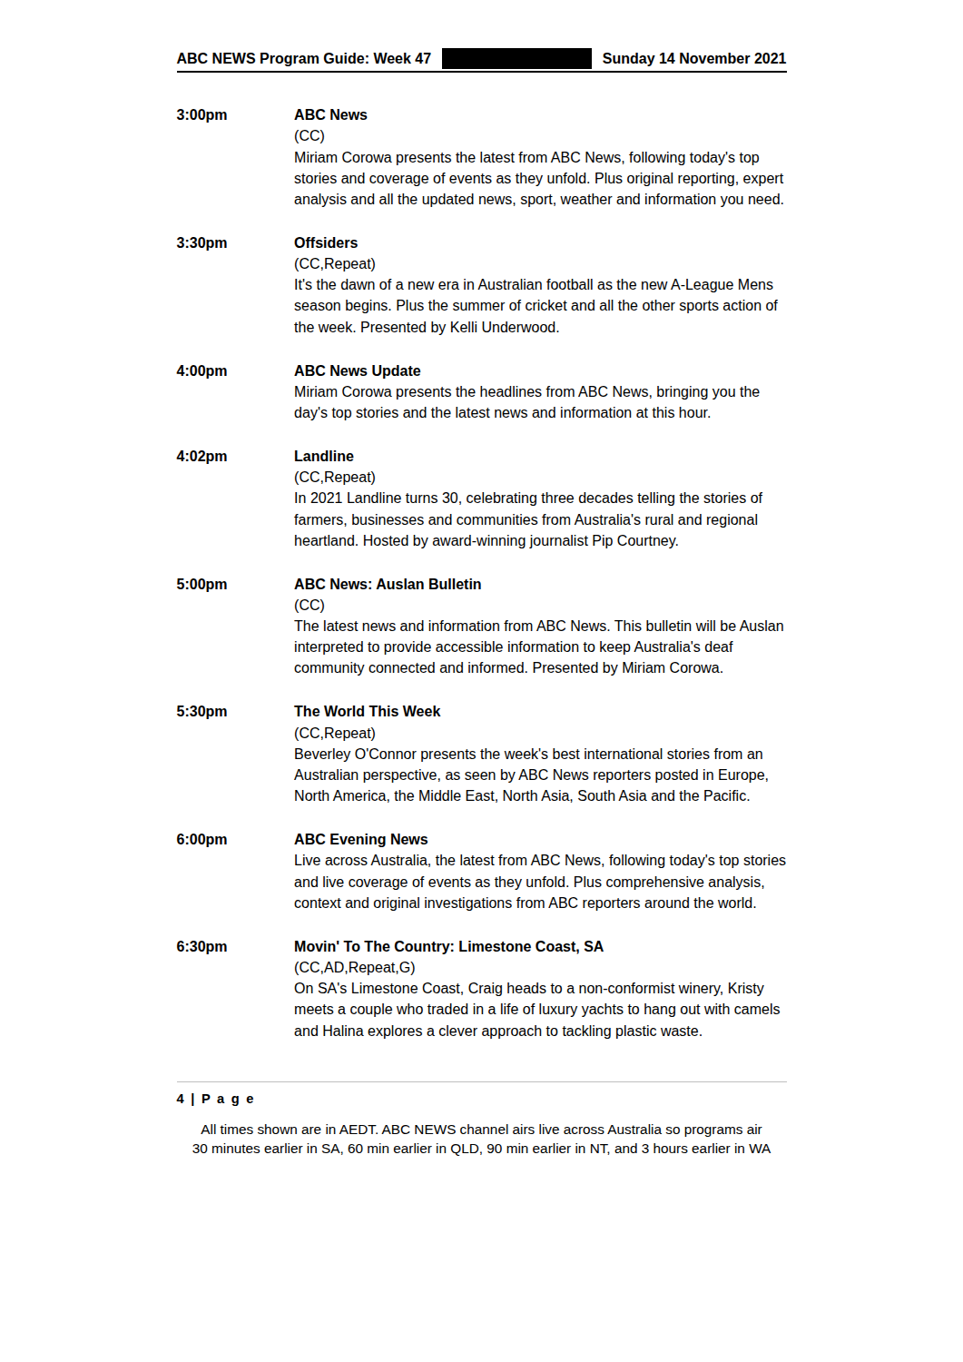ABC NEWS Program Guide: Week 47 Sunday 14 November 2021
| 3:00pm | ABC News (CC) Miriam Corowa presents the latest from ABC News, following today's top stories and coverage of events as they unfold. Plus original reporting, expert analysis and all the updated news, sport, weather and information you need. |
| 3:30pm | Offsiders (CC,Repeat) It's the dawn of a new era in Australian football as the new A-League Mens season begins. Plus the summer of cricket and all the other sports action of the week. Presented by Kelli Underwood. |
| 4:00pm | ABC News Update Miriam Corowa presents the headlines from ABC News, bringing you the day's top stories and the latest news and information at this hour. |
| 4:02pm | Landline (CC,Repeat) In 2021 Landline turns 30, celebrating three decades telling the stories of farmers, businesses and communities from Australia's rural and regional heartland. Hosted by award-winning journalist Pip Courtney. |
| 5:00pm | ABC News: Auslan Bulletin (CC) The latest news and information from ABC News. This bulletin will be Auslan interpreted to provide accessible information to keep Australia's deaf community connected and informed. Presented by Miriam Corowa. |
| 5:30pm | The World This Week (CC,Repeat) Beverley O'Connor presents the week's best international stories from an Australian perspective, as seen by ABC News reporters posted in Europe, North America, the Middle East, North Asia, South Asia and the Pacific. |
| 6:00pm | ABC Evening News Live across Australia, the latest from ABC News, following today's top stories and live coverage of events as they unfold. Plus comprehensive analysis, context and original investigations from ABC reporters around the world. |
| 6:30pm | Movin' To The Country: Limestone Coast, SA (CC,AD,Repeat,G) On SA's Limestone Coast, Craig heads to a non-conformist winery, Kristy meets a couple who traded in a life of luxury yachts to hang out with camels and Halina explores a clever approach to tackling plastic waste. |
4 | P a g e
All times shown are in AEDT. ABC NEWS channel airs live across Australia so programs air
30 minutes earlier in SA, 60 min earlier in QLD, 90 min earlier in NT, and 3 hours earlier in WA